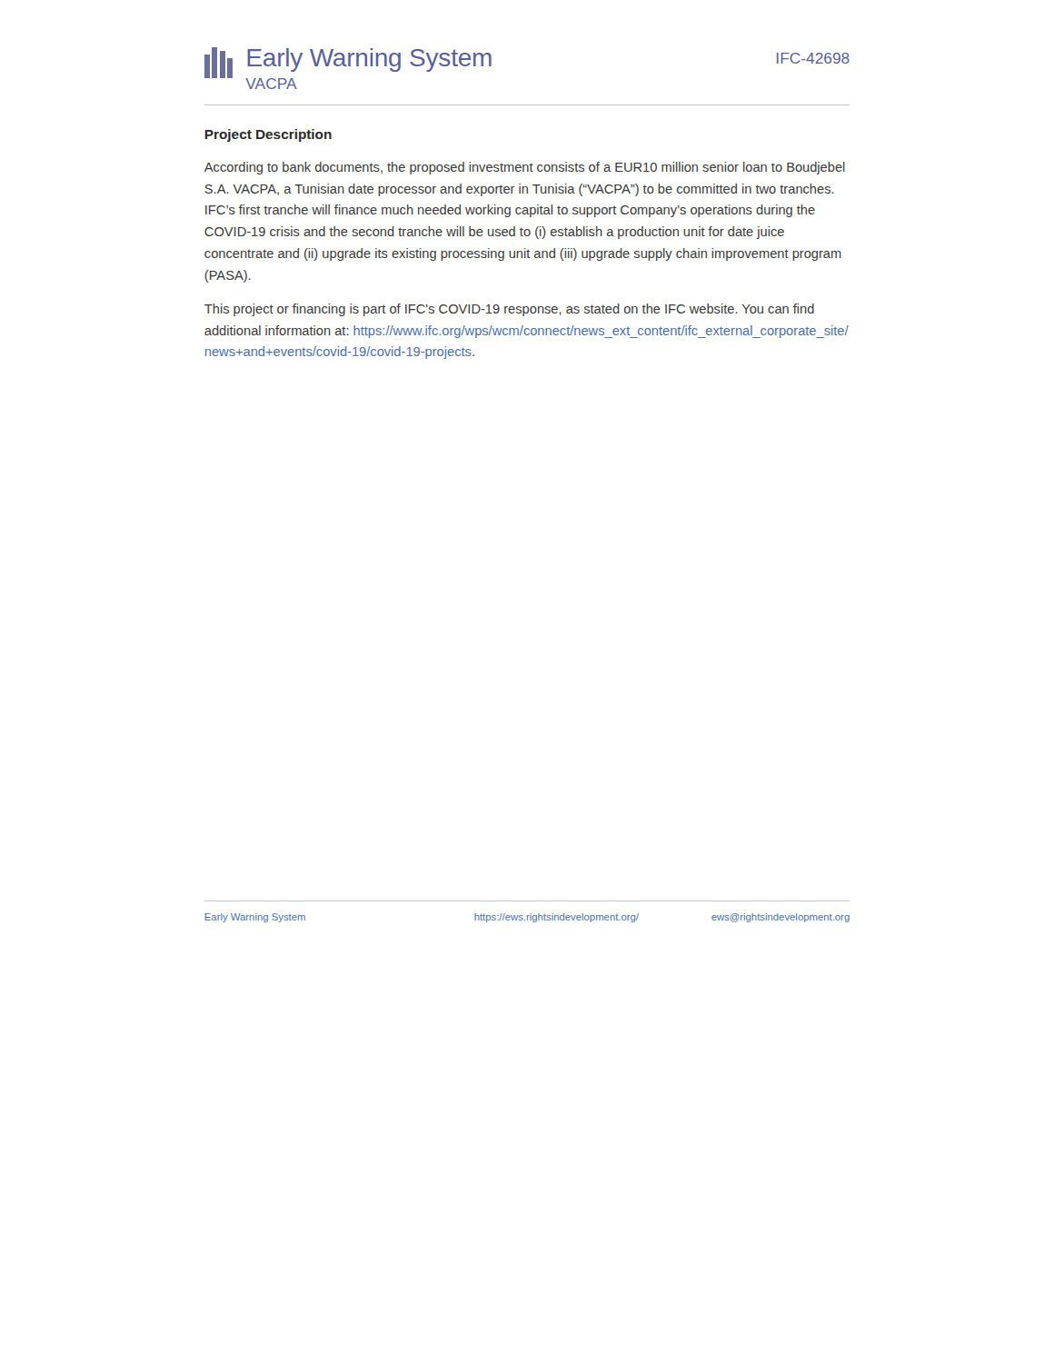Early Warning System
VACPA
IFC-42698
Project Description
According to bank documents, the proposed investment consists of a EUR10 million senior loan to Boudjebel S.A. VACPA, a Tunisian date processor and exporter in Tunisia (“VACPA”) to be committed in two tranches. IFC’s first tranche will finance much needed working capital to support Company’s operations during the COVID-19 crisis and the second tranche will be used to (i) establish a production unit for date juice concentrate and (ii) upgrade its existing processing unit and (iii) upgrade supply chain improvement program (PASA).
This project or financing is part of IFC's COVID-19 response, as stated on the IFC website. You can find additional information at: https://www.ifc.org/wps/wcm/connect/news_ext_content/ifc_external_corporate_site/news+and+events/covid-19/covid-19-projects.
Early Warning System
https://ews.rightsindevelopment.org/
ews@rightsindevelopment.org